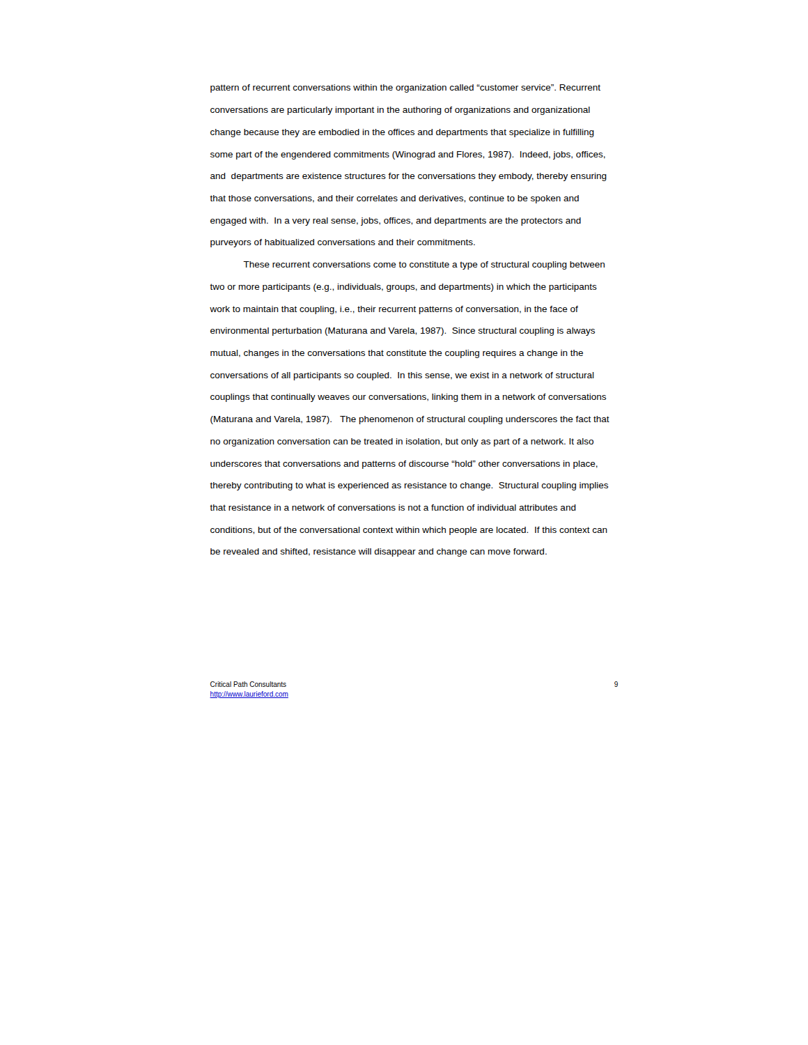pattern of recurrent conversations within the organization called “customer service”. Recurrent conversations are particularly important in the authoring of organizations and organizational change because they are embodied in the offices and departments that specialize in fulfilling some part of the engendered commitments (Winograd and Flores, 1987). Indeed, jobs, offices, and departments are existence structures for the conversations they embody, thereby ensuring that those conversations, and their correlates and derivatives, continue to be spoken and engaged with. In a very real sense, jobs, offices, and departments are the protectors and purveyors of habitualized conversations and their commitments.
These recurrent conversations come to constitute a type of structural coupling between two or more participants (e.g., individuals, groups, and departments) in which the participants work to maintain that coupling, i.e., their recurrent patterns of conversation, in the face of environmental perturbation (Maturana and Varela, 1987). Since structural coupling is always mutual, changes in the conversations that constitute the coupling requires a change in the conversations of all participants so coupled. In this sense, we exist in a network of structural couplings that continually weaves our conversations, linking them in a network of conversations (Maturana and Varela, 1987). The phenomenon of structural coupling underscores the fact that no organization conversation can be treated in isolation, but only as part of a network. It also underscores that conversations and patterns of discourse “hold” other conversations in place, thereby contributing to what is experienced as resistance to change. Structural coupling implies that resistance in a network of conversations is not a function of individual attributes and conditions, but of the conversational context within which people are located. If this context can be revealed and shifted, resistance will disappear and change can move forward.
Critical Path Consultants
http://www.laurieford.com
9